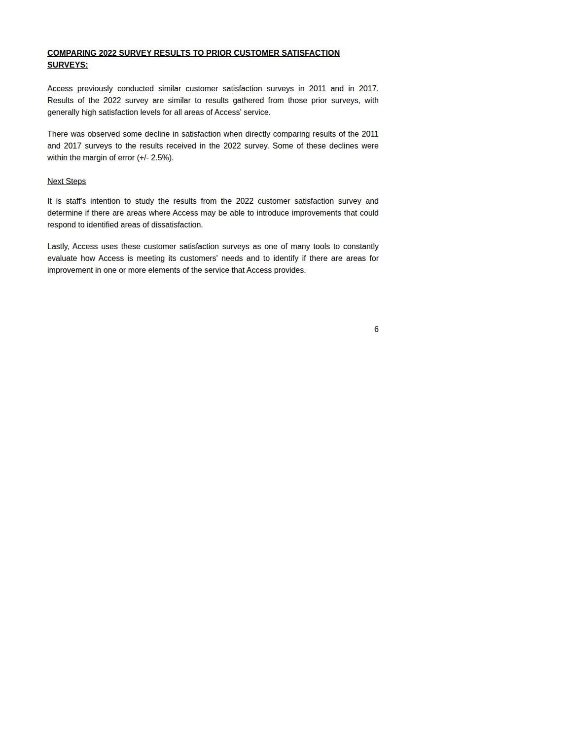Comparing 2022 Survey Results to Prior Customer Satisfaction Surveys:
Access previously conducted similar customer satisfaction surveys in 2011 and in 2017. Results of the 2022 survey are similar to results gathered from those prior surveys, with generally high satisfaction levels for all areas of Access' service.
There was observed some decline in satisfaction when directly comparing results of the 2011 and 2017 surveys to the results received in the 2022 survey. Some of these declines were within the margin of error (+/- 2.5%).
Next Steps
It is staff's intention to study the results from the 2022 customer satisfaction survey and determine if there are areas where Access may be able to introduce improvements that could respond to identified areas of dissatisfaction.
Lastly, Access uses these customer satisfaction surveys as one of many tools to constantly evaluate how Access is meeting its customers' needs and to identify if there are areas for improvement in one or more elements of the service that Access provides.
6